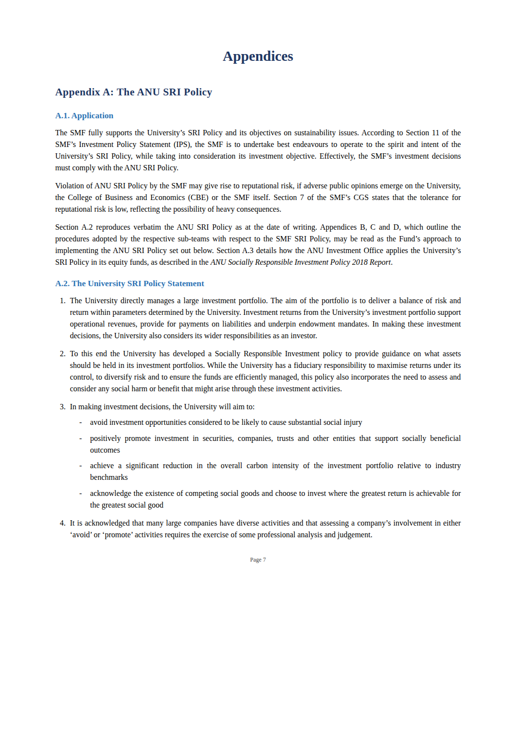Appendices
Appendix A: The ANU SRI Policy
A.1. Application
The SMF fully supports the University’s SRI Policy and its objectives on sustainability issues. According to Section 11 of the SMF’s Investment Policy Statement (IPS), the SMF is to undertake best endeavours to operate to the spirit and intent of the University’s SRI Policy, while taking into consideration its investment objective. Effectively, the SMF’s investment decisions must comply with the ANU SRI Policy.
Violation of ANU SRI Policy by the SMF may give rise to reputational risk, if adverse public opinions emerge on the University, the College of Business and Economics (CBE) or the SMF itself. Section 7 of the SMF’s CGS states that the tolerance for reputational risk is low, reflecting the possibility of heavy consequences.
Section A.2 reproduces verbatim the ANU SRI Policy as at the date of writing. Appendices B, C and D, which outline the procedures adopted by the respective sub-teams with respect to the SMF SRI Policy, may be read as the Fund’s approach to implementing the ANU SRI Policy set out below. Section A.3 details how the ANU Investment Office applies the University’s SRI Policy in its equity funds, as described in the ANU Socially Responsible Investment Policy 2018 Report.
A.2. The University SRI Policy Statement
The University directly manages a large investment portfolio. The aim of the portfolio is to deliver a balance of risk and return within parameters determined by the University. Investment returns from the University’s investment portfolio support operational revenues, provide for payments on liabilities and underpin endowment mandates. In making these investment decisions, the University also considers its wider responsibilities as an investor.
To this end the University has developed a Socially Responsible Investment policy to provide guidance on what assets should be held in its investment portfolios. While the University has a fiduciary responsibility to maximise returns under its control, to diversify risk and to ensure the funds are efficiently managed, this policy also incorporates the need to assess and consider any social harm or benefit that might arise through these investment activities.
In making investment decisions, the University will aim to:
avoid investment opportunities considered to be likely to cause substantial social injury
positively promote investment in securities, companies, trusts and other entities that support socially beneficial outcomes
achieve a significant reduction in the overall carbon intensity of the investment portfolio relative to industry benchmarks
acknowledge the existence of competing social goods and choose to invest where the greatest return is achievable for the greatest social good
It is acknowledged that many large companies have diverse activities and that assessing a company’s involvement in either ‘avoid’ or ‘promote’ activities requires the exercise of some professional analysis and judgement.
Page 7